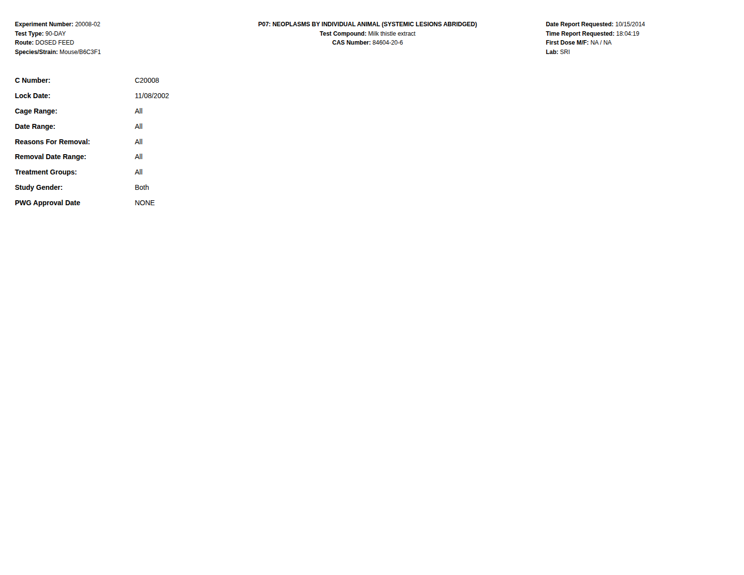Experiment Number: 20008-02
Test Type: 90-DAY
Route: DOSED FEED
Species/Strain: Mouse/B6C3F1
P07: NEOPLASMS BY INDIVIDUAL ANIMAL (SYSTEMIC LESIONS ABRIDGED)
Test Compound: Milk thistle extract
CAS Number: 84604-20-6
Date Report Requested: 10/15/2014
Time Report Requested: 18:04:19
First Dose M/F: NA / NA
Lab: SRI
| C Number: | C20008 |
| Lock Date: | 11/08/2002 |
| Cage Range: | All |
| Date Range: | All |
| Reasons For Removal: | All |
| Removal Date Range: | All |
| Treatment Groups: | All |
| Study Gender: | Both |
| PWG Approval Date | NONE |